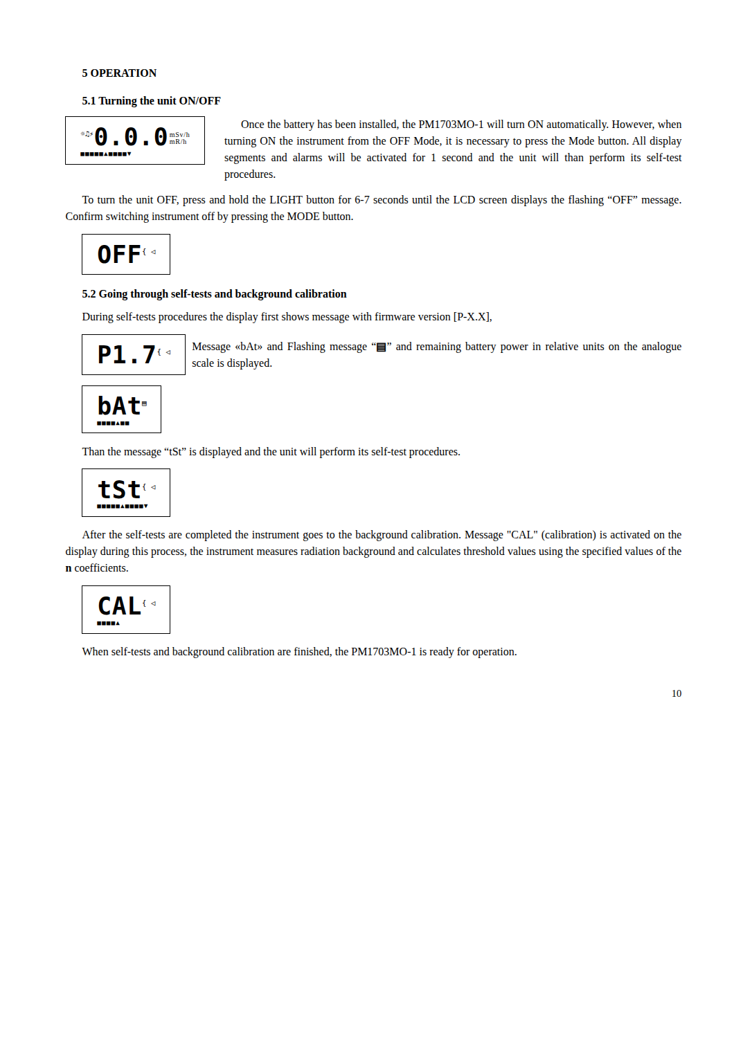5 OPERATION
5.1 Turning the unit ON/OFF
☼♫⚡0.0.0mSv/h
mR/h ■■■■■▲■■■■▼
Once the battery has been installed, the PM1703MO-1 will turn ON automatically. However, when turning ON the instrument from the OFF Mode, it is necessary to press the Mode button. All display segments and alarms will be activated for 1 second and the unit will than perform its self-test procedures.
To turn the unit OFF, press and hold the LIGHT button for 6-7 seconds until the LCD screen displays the flashing “OFF” message. Confirm switching instrument off by pressing the MODE button.
OFF{ ◁
5.2 Going through self-tests and background calibration
During self-tests procedures the display first shows message with firmware version [P-X.X],
P1.7{ ◁
Message «bAt» and Flashing message “▤” and remaining battery power in relative units on the analogue scale is displayed.
bAt▤ ■■■■▲■■
Than the message “tSt” is displayed and the unit will perform its self-test procedures.
tSt{ ◁ ■■■■■▲■■■■▼
After the self-tests are completed the instrument goes to the background calibration. Message "CAL" (calibration) is activated on the display during this process, the instrument measures radiation background and calculates threshold values using the specified values of the n coefficients.
CAL{ ◁ ■■■■▲
When self-tests and background calibration are finished, the PM1703MO-1 is ready for operation.
10